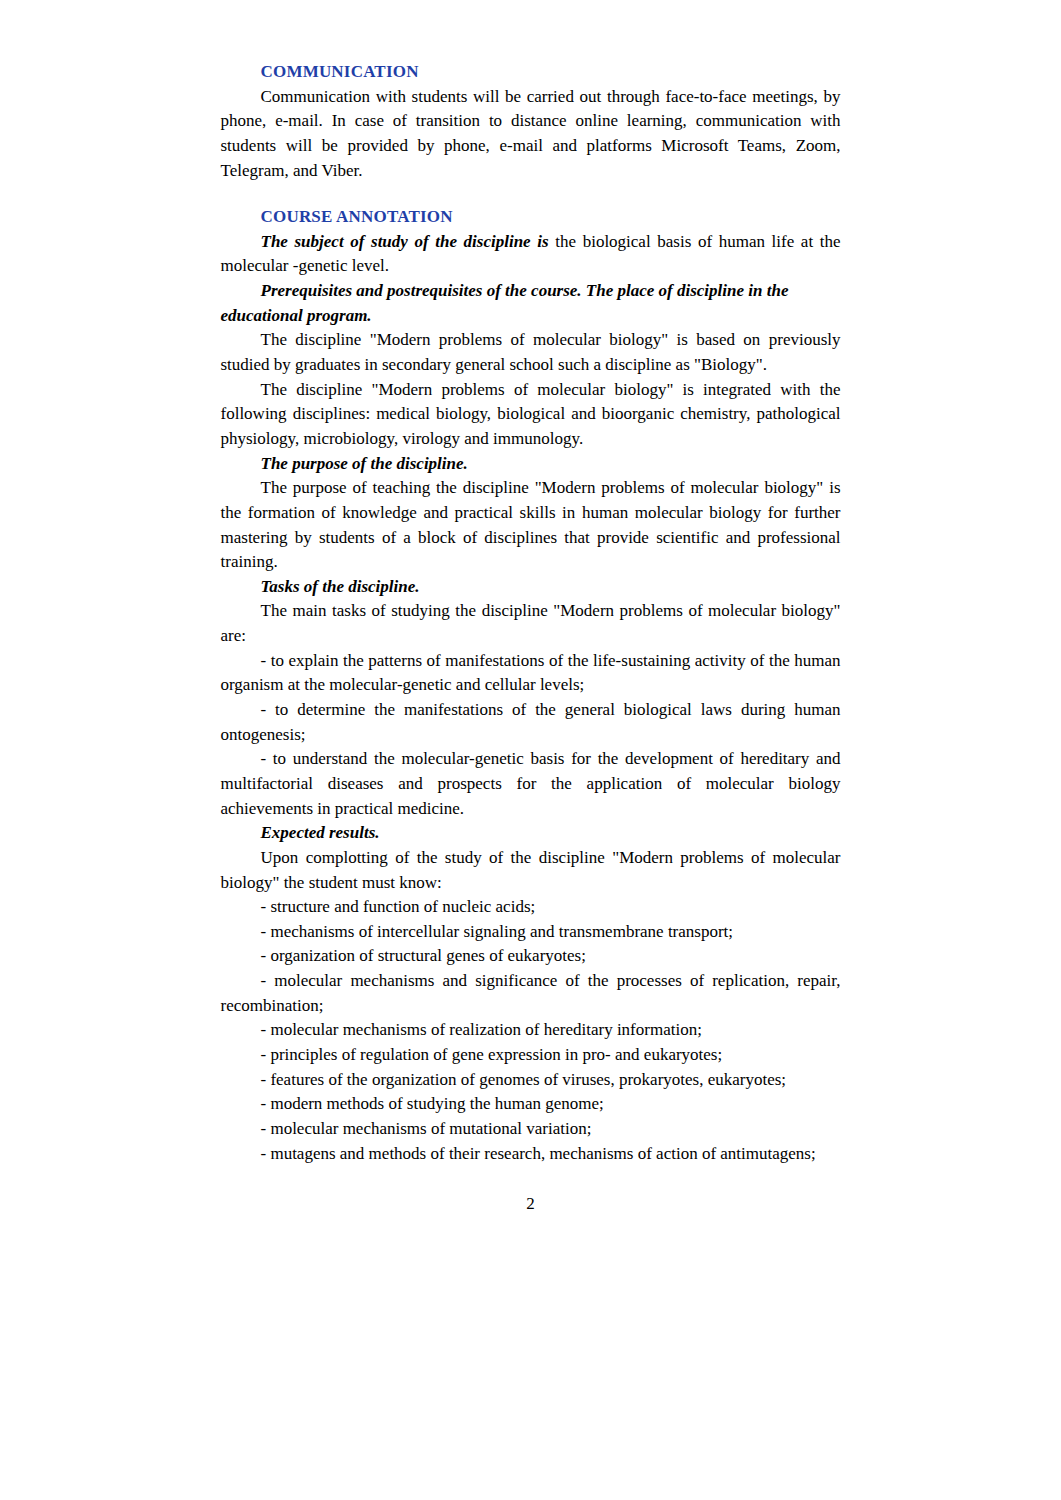COMMUNICATION
Communication with students will be carried out through face-to-face meetings, by phone, e-mail. In case of transition to distance online learning, communication with students will be provided by phone, e-mail and platforms Microsoft Teams, Zoom, Telegram, and Viber.
COURSE ANNOTATION
The subject of study of the discipline is the biological basis of human life at the molecular -genetic level.
Prerequisites and postrequisites of the course. The place of discipline in the
educational program.
The discipline "Modern problems of molecular biology" is based on previously studied by graduates in secondary general school such a discipline as "Biology".
The discipline "Modern problems of molecular biology" is integrated with the following disciplines: medical biology, biological and bioorganic chemistry, pathological physiology, microbiology, virology and immunology.
The purpose of the discipline.
The purpose of teaching the discipline "Modern problems of molecular biology" is the formation of knowledge and practical skills in human molecular biology for further mastering by students of a block of disciplines that provide scientific and professional training.
Tasks of the discipline.
The main tasks of studying the discipline "Modern problems of molecular biology" are:
- to explain the patterns of manifestations of the life-sustaining activity of the human organism at the molecular-genetic and cellular levels;
- to determine the manifestations of the general biological laws during human ontogenesis;
- to understand the molecular-genetic basis for the development of hereditary and multifactorial diseases and prospects for the application of molecular biology achievements in practical medicine.
Expected results.
Upon complotting of the study of the discipline "Modern problems of molecular biology" the student must know:
- structure and function of nucleic acids;
- mechanisms of intercellular signaling and transmembrane transport;
- organization of structural genes of eukaryotes;
- molecular mechanisms and significance of the processes of replication, repair, recombination;
- molecular mechanisms of realization of hereditary information;
- principles of regulation of gene expression in pro- and eukaryotes;
- features of the organization of genomes of viruses, prokaryotes, eukaryotes;
- modern methods of studying the human genome;
- molecular mechanisms of mutational variation;
- mutagens and methods of their research, mechanisms of action of antimutagens;
2